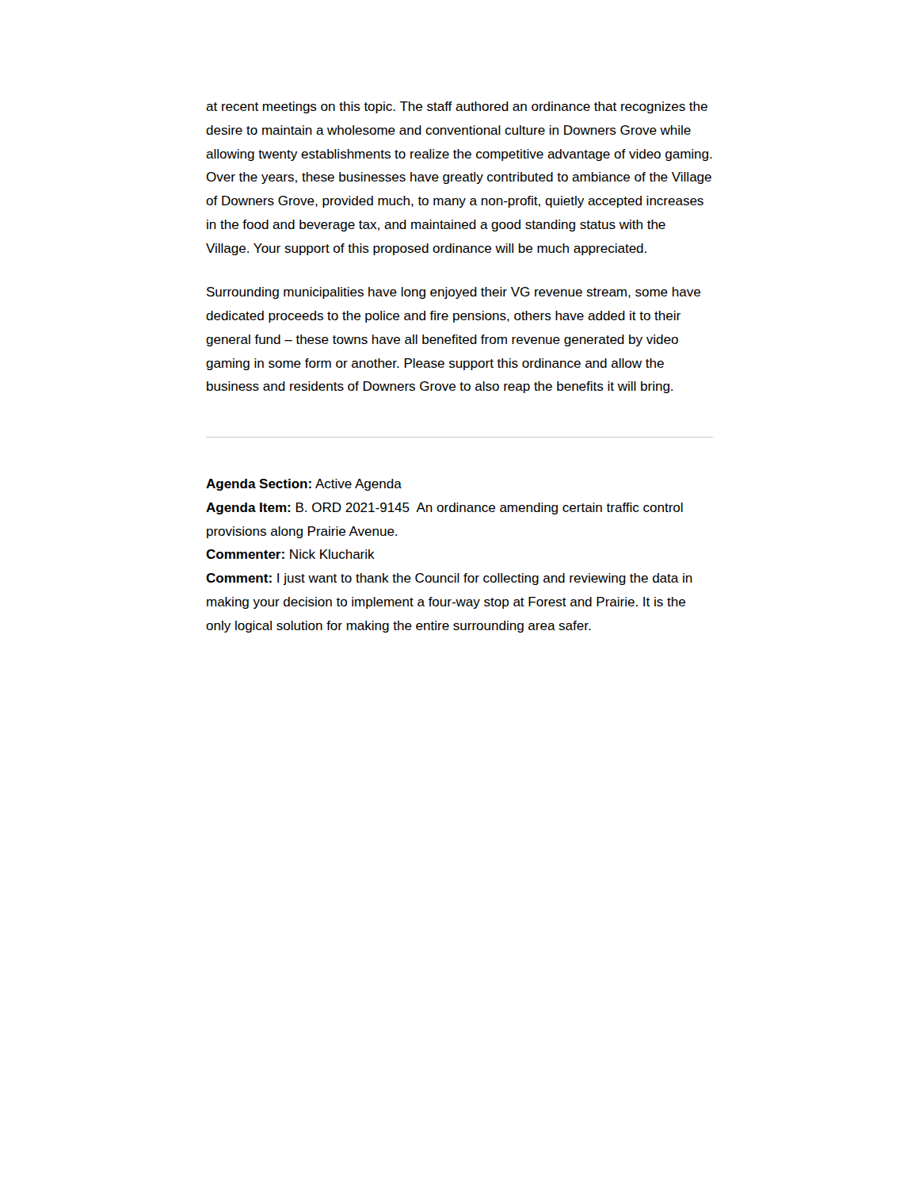at recent meetings on this topic. The staff authored an ordinance that recognizes the desire to maintain a wholesome and conventional culture in Downers Grove while allowing twenty establishments to realize the competitive advantage of video gaming. Over the years, these businesses have greatly contributed to ambiance of the Village of Downers Grove, provided much, to many a non-profit, quietly accepted increases in the food and beverage tax, and maintained a good standing status with the Village. Your support of this proposed ordinance will be much appreciated.
Surrounding municipalities have long enjoyed their VG revenue stream, some have dedicated proceeds to the police and fire pensions, others have added it to their general fund – these towns have all benefited from revenue generated by video gaming in some form or another. Please support this ordinance and allow the business and residents of Downers Grove to also reap the benefits it will bring.
Agenda Section: Active Agenda
Agenda Item: B. ORD 2021-9145 An ordinance amending certain traffic control provisions along Prairie Avenue.
Commenter: Nick Klucharik
Comment: I just want to thank the Council for collecting and reviewing the data in making your decision to implement a four-way stop at Forest and Prairie. It is the only logical solution for making the entire surrounding area safer.